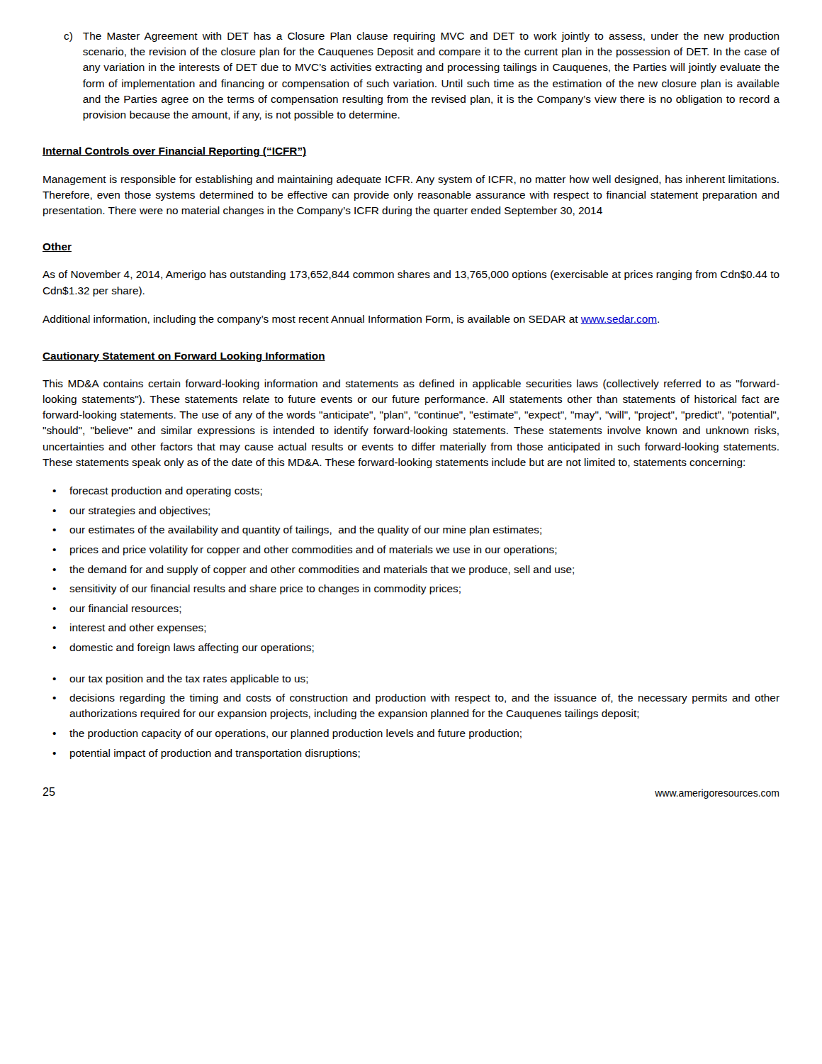c)
The Master Agreement with DET has a Closure Plan clause requiring MVC and DET to work jointly to assess, under the new production scenario, the revision of the closure plan for the Cauquenes Deposit and compare it to the current plan in the possession of DET. In the case of any variation in the interests of DET due to MVC’s activities extracting and processing tailings in Cauquenes, the Parties will jointly evaluate the form of implementation and financing or compensation of such variation. Until such time as the estimation of the new closure plan is available and the Parties agree on the terms of compensation resulting from the revised plan, it is the Company’s view there is no obligation to record a provision because the amount, if any, is not possible to determine.
Internal Controls over Financial Reporting (“ICFR”)
Management is responsible for establishing and maintaining adequate ICFR. Any system of ICFR, no matter how well designed, has inherent limitations. Therefore, even those systems determined to be effective can provide only reasonable assurance with respect to financial statement preparation and presentation. There were no material changes in the Company’s ICFR during the quarter ended September 30, 2014
Other
As of November 4, 2014, Amerigo has outstanding 173,652,844 common shares and 13,765,000 options (exercisable at prices ranging from Cdn$0.44 to Cdn$1.32 per share).
Additional information, including the company’s most recent Annual Information Form, is available on SEDAR at www.sedar.com.
Cautionary Statement on Forward Looking Information
This MD&A contains certain forward-looking information and statements as defined in applicable securities laws (collectively referred to as "forward-looking statements"). These statements relate to future events or our future performance. All statements other than statements of historical fact are forward-looking statements. The use of any of the words "anticipate", "plan", "continue", "estimate", "expect", "may", "will", "project", "predict", "potential", "should", "believe" and similar expressions is intended to identify forward-looking statements. These statements involve known and unknown risks, uncertainties and other factors that may cause actual results or events to differ materially from those anticipated in such forward-looking statements. These statements speak only as of the date of this MD&A. These forward-looking statements include but are not limited to, statements concerning:
forecast production and operating costs;
our strategies and objectives;
our estimates of the availability and quantity of tailings, and the quality of our mine plan estimates;
prices and price volatility for copper and other commodities and of materials we use in our operations;
the demand for and supply of copper and other commodities and materials that we produce, sell and use;
sensitivity of our financial results and share price to changes in commodity prices;
our financial resources;
interest and other expenses;
domestic and foreign laws affecting our operations;
our tax position and the tax rates applicable to us;
decisions regarding the timing and costs of construction and production with respect to, and the issuance of, the necessary permits and other authorizations required for our expansion projects, including the expansion planned for the Cauquenes tailings deposit;
the production capacity of our operations, our planned production levels and future production;
potential impact of production and transportation disruptions;
25
www.amerigoresources.com